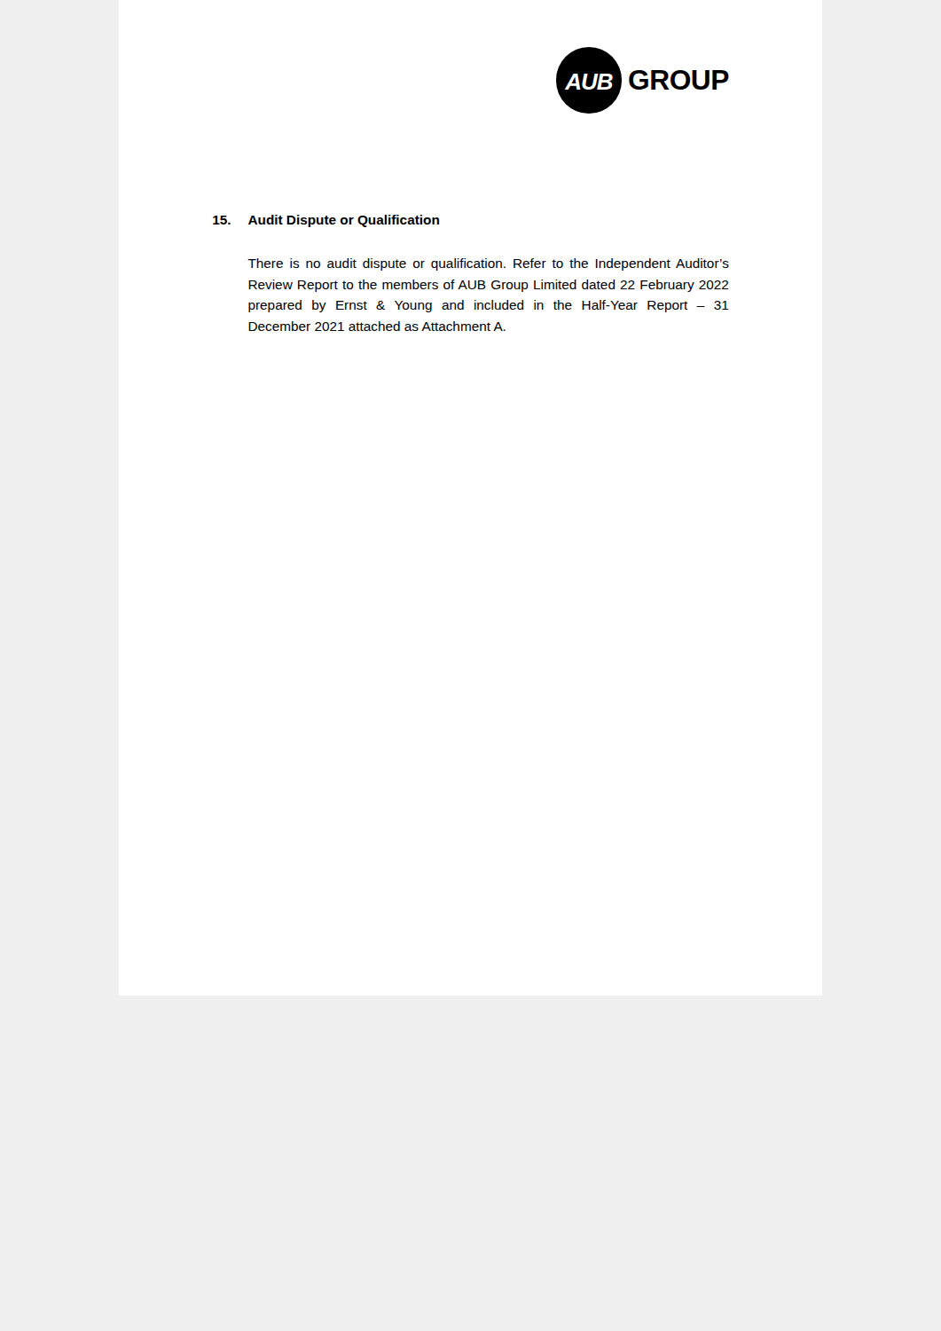AUB
GROUP
15. Audit Dispute or Qualification
There is no audit dispute or qualification. Refer to the Independent Auditor’s Review Report to the members of AUB Group Limited dated 22 February 2022 prepared by Ernst & Young and included in the Half-Year Report – 31 December 2021 attached as Attachment A.